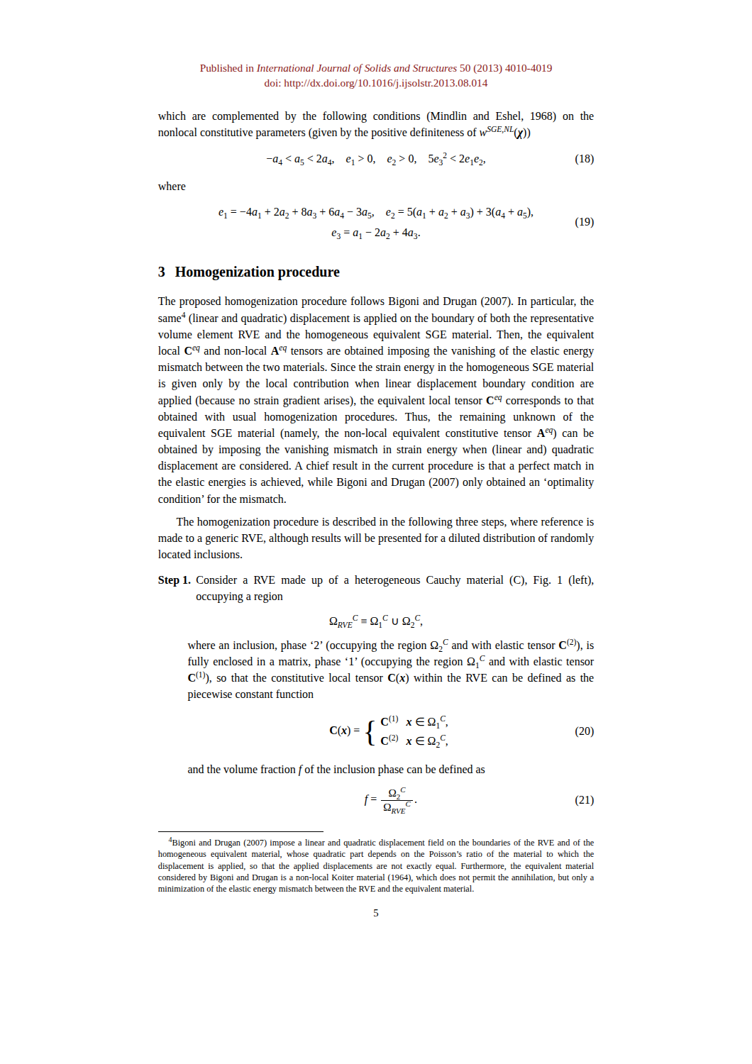Published in International Journal of Solids and Structures 50 (2013) 4010-4019
doi: http://dx.doi.org/10.1016/j.ijsolstr.2013.08.014
which are complemented by the following conditions (Mindlin and Eshel, 1968) on the nonlocal constitutive parameters (given by the positive definiteness of wSGE,NL(χ))
−a4 < a5 < 2a4, e1 > 0, e2 > 0, 5e32 < 2e1e2,
(18)
where
e1 = −4a1 + 2a2 + 8a3 + 6a4 − 3a5, e2 = 5(a1 + a2 + a3) + 3(a4 + a5),
e3 = a1 − 2a2 + 4a3.
(19)
3 Homogenization procedure
The proposed homogenization procedure follows Bigoni and Drugan (2007). In particular, the same4 (linear and quadratic) displacement is applied on the boundary of both the representative volume element RVE and the homogeneous equivalent SGE material. Then, the equivalent local Ceq and non-local Aeq tensors are obtained imposing the vanishing of the elastic energy mismatch between the two materials. Since the strain energy in the homogeneous SGE material is given only by the local contribution when linear displacement boundary condition are applied (because no strain gradient arises), the equivalent local tensor Ceq corresponds to that obtained with usual homogenization procedures. Thus, the remaining unknown of the equivalent SGE material (namely, the non-local equivalent constitutive tensor Aeq) can be obtained by imposing the vanishing mismatch in strain energy when (linear and) quadratic displacement are considered. A chief result in the current procedure is that a perfect match in the elastic energies is achieved, while Bigoni and Drugan (2007) only obtained an ‘optimality condition’ for the mismatch.
The homogenization procedure is described in the following three steps, where reference is made to a generic RVE, although results will be presented for a diluted distribution of randomly located inclusions.
Step 1.
Consider a RVE made up of a heterogeneous Cauchy material (C), Fig. 1 (left), occupying a region
ΩRVEC ≡ Ω1C ∪ Ω2C,
where an inclusion, phase ‘2’ (occupying the region Ω2C and with elastic tensor C(2)), is fully enclosed in a matrix, phase ‘1’ (occupying the region Ω1C and with elastic tensor C(1)), so that the constitutive local tensor C(x) within the RVE can be defined as the piecewise constant function
C(x) = {
| C (1) | x ∈ Ω 1 C , |
| C (2) | x ∈ Ω 2 C , |
(20)
and the volume fraction f of the inclusion phase can be defined as
f = Ω2C ΩRVEC .
(21)
4Bigoni and Drugan (2007) impose a linear and quadratic displacement field on the boundaries of the RVE and of the homogeneous equivalent material, whose quadratic part depends on the Poisson’s ratio of the material to which the displacement is applied, so that the applied displacements are not exactly equal. Furthermore, the equivalent material considered by Bigoni and Drugan is a non-local Koiter material (1964), which does not permit the annihilation, but only a minimization of the elastic energy mismatch between the RVE and the equivalent material.
5